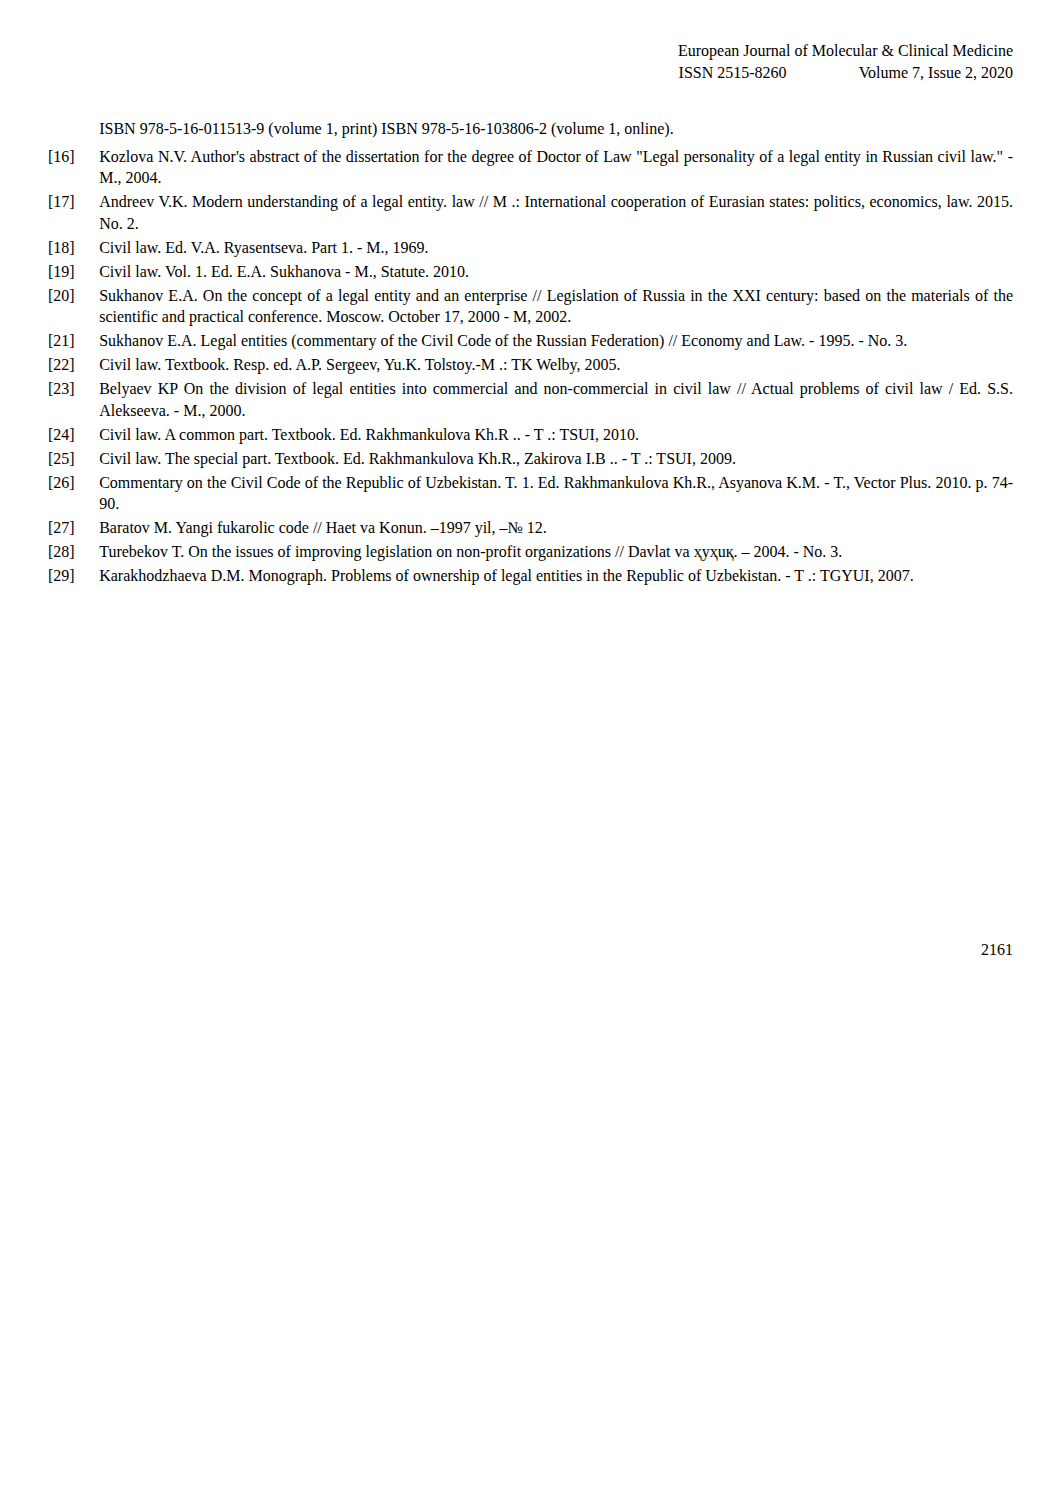European Journal of Molecular & Clinical Medicine ISSN 2515-8260 Volume 7, Issue 2, 2020
ISBN 978-5-16-011513-9 (volume 1, print) ISBN 978-5-16-103806-2 (volume 1, online).
[16] Kozlova N.V. Author's abstract of the dissertation for the degree of Doctor of Law "Legal personality of a legal entity in Russian civil law." - M., 2004.
[17] Andreev V.K. Modern understanding of a legal entity. law // M .: International cooperation of Eurasian states: politics, economics, law. 2015. No. 2.
[18] Civil law. Ed. V.A. Ryasentseva. Part 1. - M., 1969.
[19] Civil law. Vol. 1. Ed. E.A. Sukhanova - M., Statute. 2010.
[20] Sukhanov E.A. On the concept of a legal entity and an enterprise // Legislation of Russia in the XXI century: based on the materials of the scientific and practical conference. Moscow. October 17, 2000 - M, 2002.
[21] Sukhanov E.A. Legal entities (commentary of the Civil Code of the Russian Federation) // Economy and Law. - 1995. - No. 3.
[22] Civil law. Textbook. Resp. ed. A.P. Sergeev, Yu.K. Tolstoy.-M .: TK Welby, 2005.
[23] Belyaev KP On the division of legal entities into commercial and non-commercial in civil law // Actual problems of civil law / Ed. S.S. Alekseeva. - M., 2000.
[24] Civil law. A common part. Textbook. Ed. Rakhmankulova Kh.R .. - T .: TSUI, 2010.
[25] Civil law. The special part. Textbook. Ed. Rakhmankulova Kh.R., Zakirova I.B .. - T .: TSUI, 2009.
[26] Commentary on the Civil Code of the Republic of Uzbekistan. T. 1. Ed. Rakhmankulova Kh.R., Asyanova K.M. - T., Vector Plus. 2010. p. 74-90.
[27] Baratov M. Yangi fukarolic code // Haet va Konun. –1997 yil, –№ 12.
[28] Turebekov T. On the issues of improving legislation on non-profit organizations // Davlat va ҳуҳuқ. – 2004. - No. 3.
[29] Karakhodzhaeva D.M. Monograph. Problems of ownership of legal entities in the Republic of Uzbekistan. - T .: TGYUI, 2007.
2161